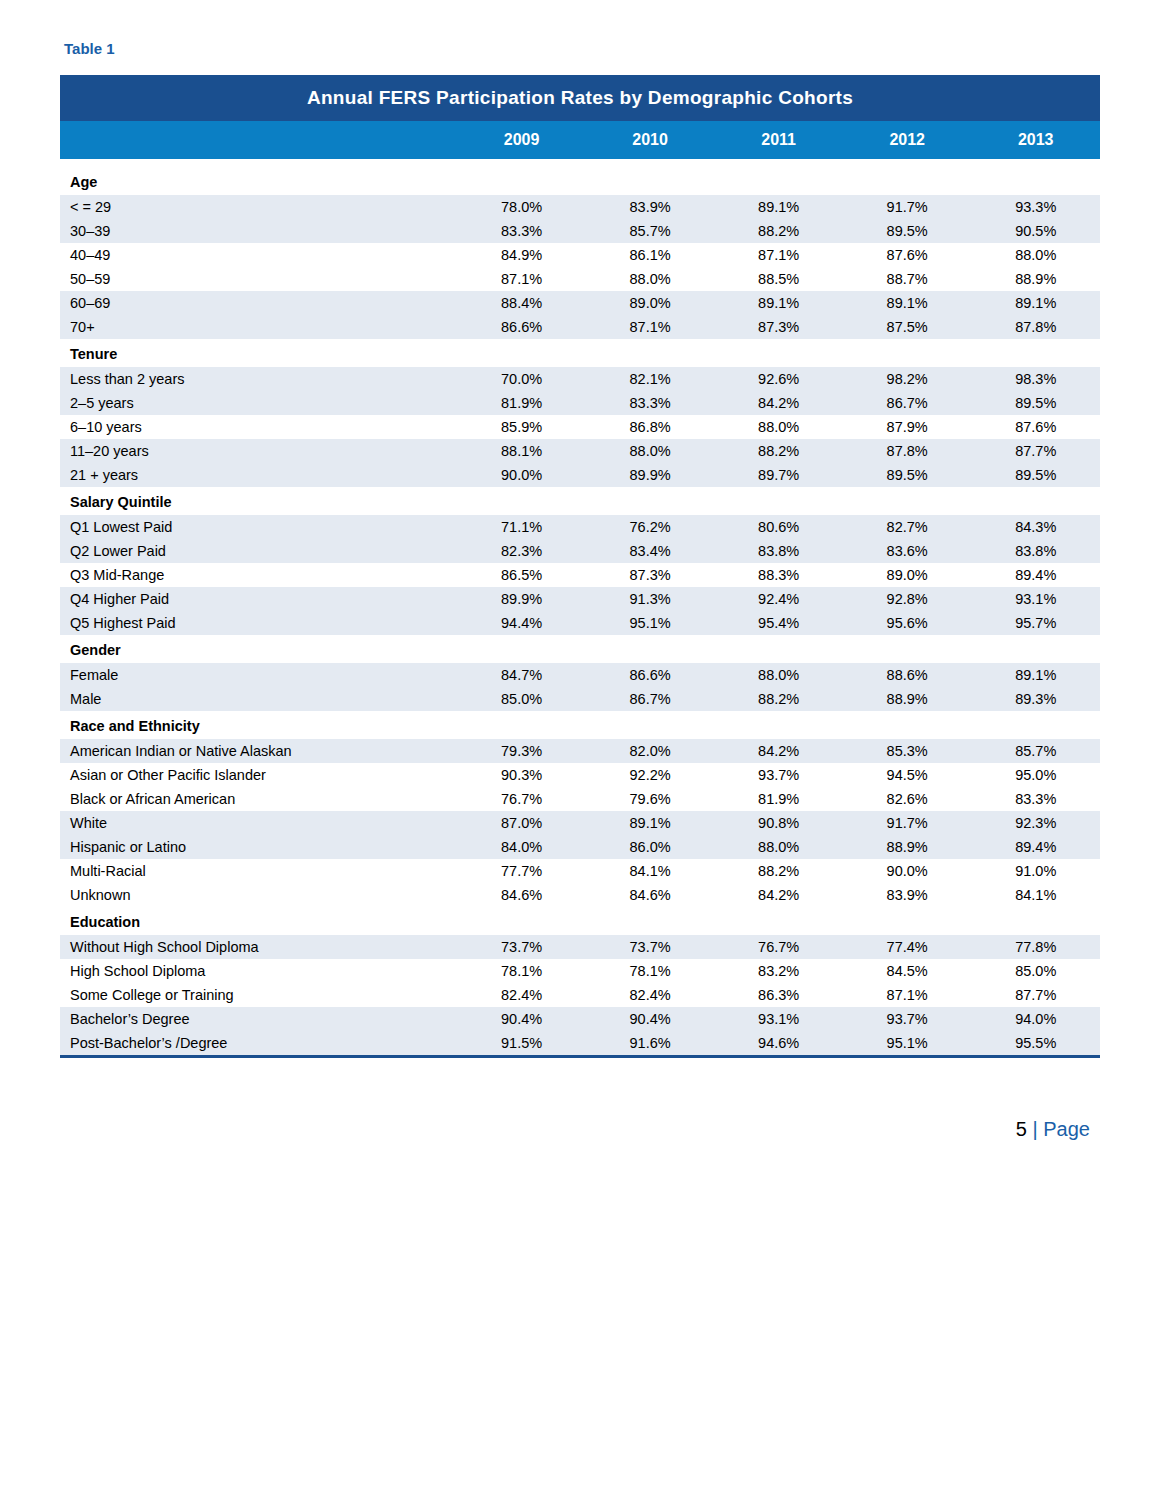Table 1
Annual FERS Participation Rates by Demographic Cohorts
| | 2009 | 2010 | 2011 | 2012 | 2013 |
| --- | --- | --- | --- | --- | --- |
| Age |
| < = 29 | 78.0% | 83.9% | 89.1% | 91.7% | 93.3% |
| 30–39 | 83.3% | 85.7% | 88.2% | 89.5% | 90.5% |
| 40–49 | 84.9% | 86.1% | 87.1% | 87.6% | 88.0% |
| 50–59 | 87.1% | 88.0% | 88.5% | 88.7% | 88.9% |
| 60–69 | 88.4% | 89.0% | 89.1% | 89.1% | 89.1% |
| 70+ | 86.6% | 87.1% | 87.3% | 87.5% | 87.8% |
| Tenure |
| Less than 2 years | 70.0% | 82.1% | 92.6% | 98.2% | 98.3% |
| 2–5 years | 81.9% | 83.3% | 84.2% | 86.7% | 89.5% |
| 6–10 years | 85.9% | 86.8% | 88.0% | 87.9% | 87.6% |
| 11–20 years | 88.1% | 88.0% | 88.2% | 87.8% | 87.7% |
| 21 + years | 90.0% | 89.9% | 89.7% | 89.5% | 89.5% |
| Salary Quintile |
| Q1 Lowest Paid | 71.1% | 76.2% | 80.6% | 82.7% | 84.3% |
| Q2 Lower Paid | 82.3% | 83.4% | 83.8% | 83.6% | 83.8% |
| Q3 Mid-Range | 86.5% | 87.3% | 88.3% | 89.0% | 89.4% |
| Q4 Higher Paid | 89.9% | 91.3% | 92.4% | 92.8% | 93.1% |
| Q5 Highest Paid | 94.4% | 95.1% | 95.4% | 95.6% | 95.7% |
| Gender |
| Female | 84.7% | 86.6% | 88.0% | 88.6% | 89.1% |
| Male | 85.0% | 86.7% | 88.2% | 88.9% | 89.3% |
| Race and Ethnicity |
| American Indian or Native Alaskan | 79.3% | 82.0% | 84.2% | 85.3% | 85.7% |
| Asian or Other Pacific Islander | 90.3% | 92.2% | 93.7% | 94.5% | 95.0% |
| Black or African American | 76.7% | 79.6% | 81.9% | 82.6% | 83.3% |
| White | 87.0% | 89.1% | 90.8% | 91.7% | 92.3% |
| Hispanic or Latino | 84.0% | 86.0% | 88.0% | 88.9% | 89.4% |
| Multi-Racial | 77.7% | 84.1% | 88.2% | 90.0% | 91.0% |
| Unknown | 84.6% | 84.6% | 84.2% | 83.9% | 84.1% |
| Education |
| Without High School Diploma | 73.7% | 73.7% | 76.7% | 77.4% | 77.8% |
| High School Diploma | 78.1% | 78.1% | 83.2% | 84.5% | 85.0% |
| Some College or Training | 82.4% | 82.4% | 86.3% | 87.1% | 87.7% |
| Bachelor’s Degree | 90.4% | 90.4% | 93.1% | 93.7% | 94.0% |
| Post-Bachelor’s /Degree | 91.5% | 91.6% | 94.6% | 95.1% | 95.5% |
5 | Page